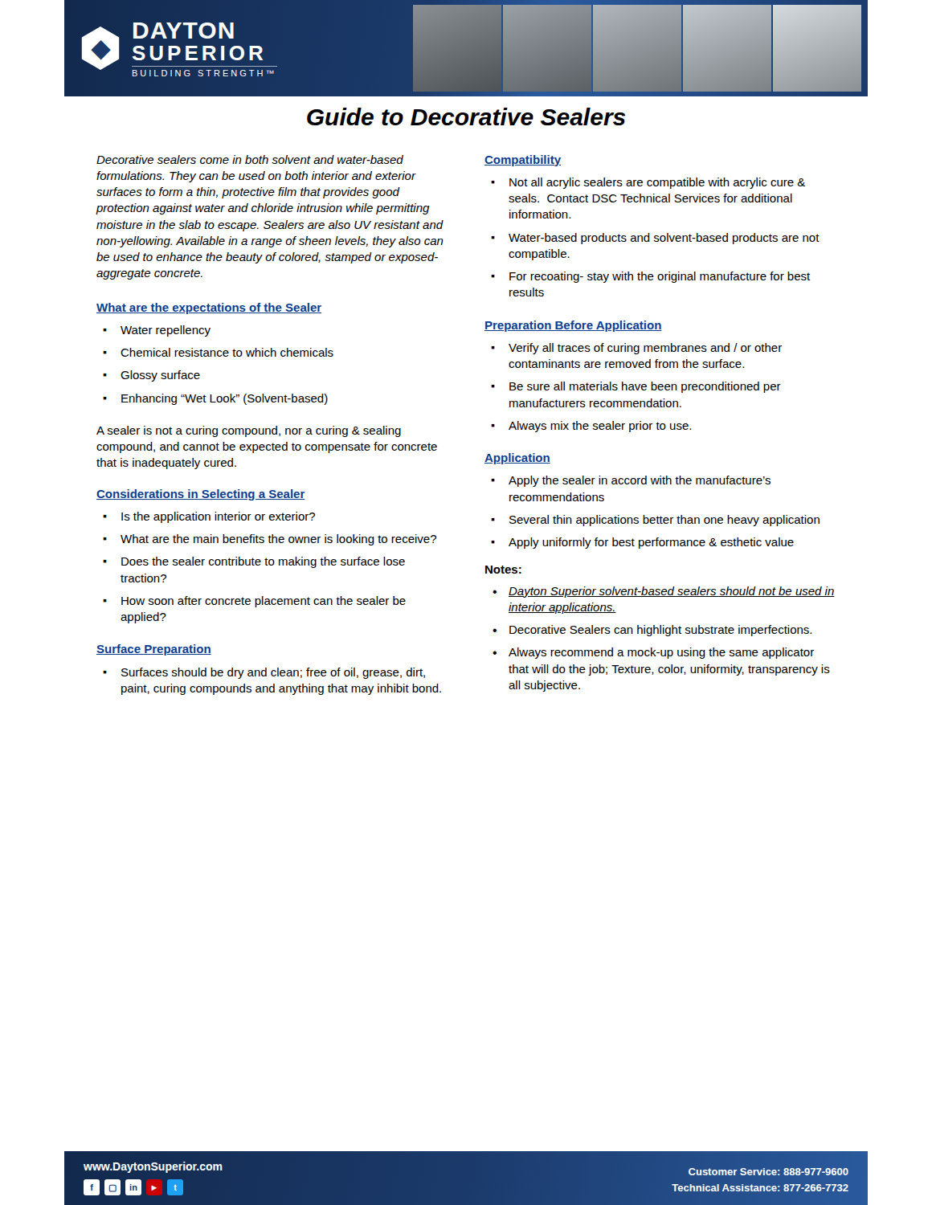◆
DAYTON SUPERIOR BUILDING STRENGTH™
Guide to Decorative Sealers
Decorative sealers come in both solvent and water-based formulations. They can be used on both interior and exterior surfaces to form a thin, protective film that provides good protection against water and chloride intrusion while permitting moisture in the slab to escape. Sealers are also UV resistant and non-yellowing. Available in a range of sheen levels, they also can be used to enhance the beauty of colored, stamped or exposed-aggregate concrete.
What are the expectations of the Sealer
Water repellency
Chemical resistance to which chemicals
Glossy surface
Enhancing “Wet Look” (Solvent-based)
A sealer is not a curing compound, nor a curing & sealing compound, and cannot be expected to compensate for concrete that is inadequately cured.
Considerations in Selecting a Sealer
Is the application interior or exterior?
What are the main benefits the owner is looking to receive?
Does the sealer contribute to making the surface lose traction?
How soon after concrete placement can the sealer be applied?
Surface Preparation
Surfaces should be dry and clean; free of oil, grease, dirt, paint, curing compounds and anything that may inhibit bond.
Compatibility
Not all acrylic sealers are compatible with acrylic cure & seals. Contact DSC Technical Services for additional information.
Water-based products and solvent-based products are not compatible.
For recoating- stay with the original manufacture for best results
Preparation Before Application
Verify all traces of curing membranes and / or other contaminants are removed from the surface.
Be sure all materials have been preconditioned per manufacturers recommendation.
Always mix the sealer prior to use.
Application
Apply the sealer in accord with the manufacture’s recommendations
Several thin applications better than one heavy application
Apply uniformly for best performance & esthetic value
Notes:
Dayton Superior solvent-based sealers should not be used in interior applications.
Decorative Sealers can highlight substrate imperfections.
Always recommend a mock-up using the same applicator that will do the job; Texture, color, uniformity, transparency is all subjective.
www.DaytonSuperior.com
f ▢ in ► t
Customer Service: 888-977-9600
Technical Assistance: 877-266-7732